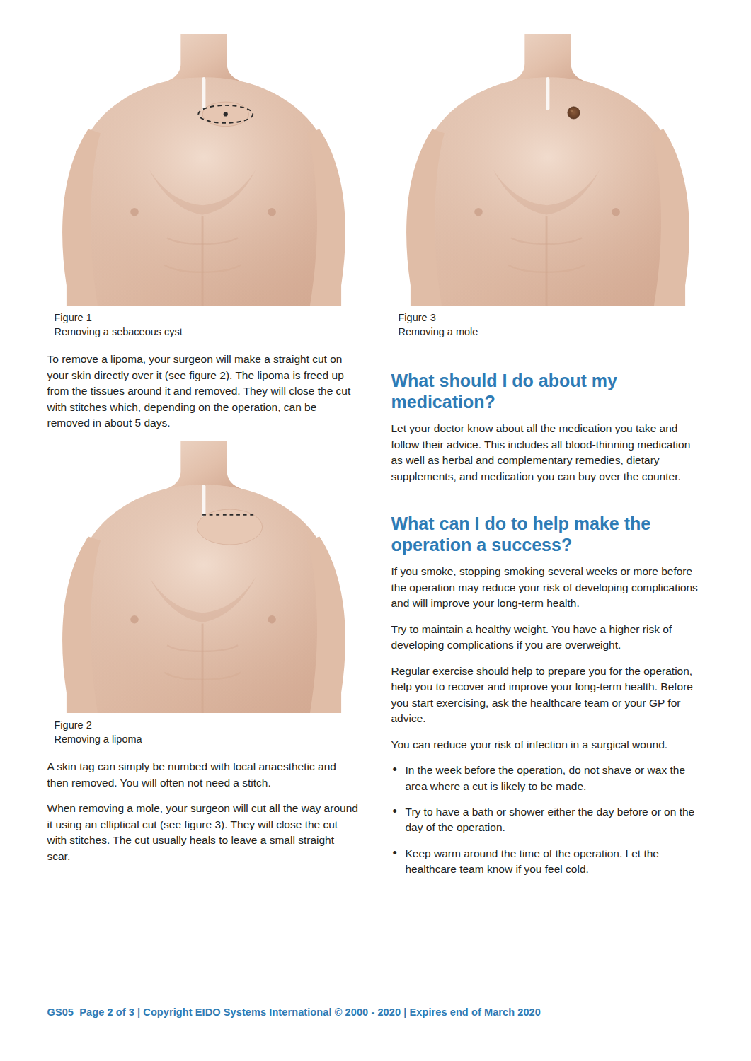Figure 1
Removing a sebaceous cyst
To remove a lipoma, your surgeon will make a straight cut on your skin directly over it (see figure 2). The lipoma is freed up from the tissues around it and removed. They will close the cut with stitches which, depending on the operation, can be removed in about 5 days.
Figure 2
Removing a lipoma
A skin tag can simply be numbed with local anaesthetic and then removed. You will often not need a stitch.
When removing a mole, your surgeon will cut all the way around it using an elliptical cut (see figure 3). They will close the cut with stitches. The cut usually heals to leave a small straight scar.
Figure 3
Removing a mole
What should I do about my medication?
Let your doctor know about all the medication you take and follow their advice. This includes all blood-thinning medication as well as herbal and complementary remedies, dietary supplements, and medication you can buy over the counter.
What can I do to help make the operation a success?
If you smoke, stopping smoking several weeks or more before the operation may reduce your risk of developing complications and will improve your long-term health.
Try to maintain a healthy weight. You have a higher risk of developing complications if you are overweight.
Regular exercise should help to prepare you for the operation, help you to recover and improve your long-term health. Before you start exercising, ask the healthcare team or your GP for advice.
You can reduce your risk of infection in a surgical wound.
In the week before the operation, do not shave or wax the area where a cut is likely to be made.
Try to have a bath or shower either the day before or on the day of the operation.
Keep warm around the time of the operation. Let the healthcare team know if you feel cold.
GS05 Page 2 of 3 | Copyright EIDO Systems International © 2000 - 2020 | Expires end of March 2020